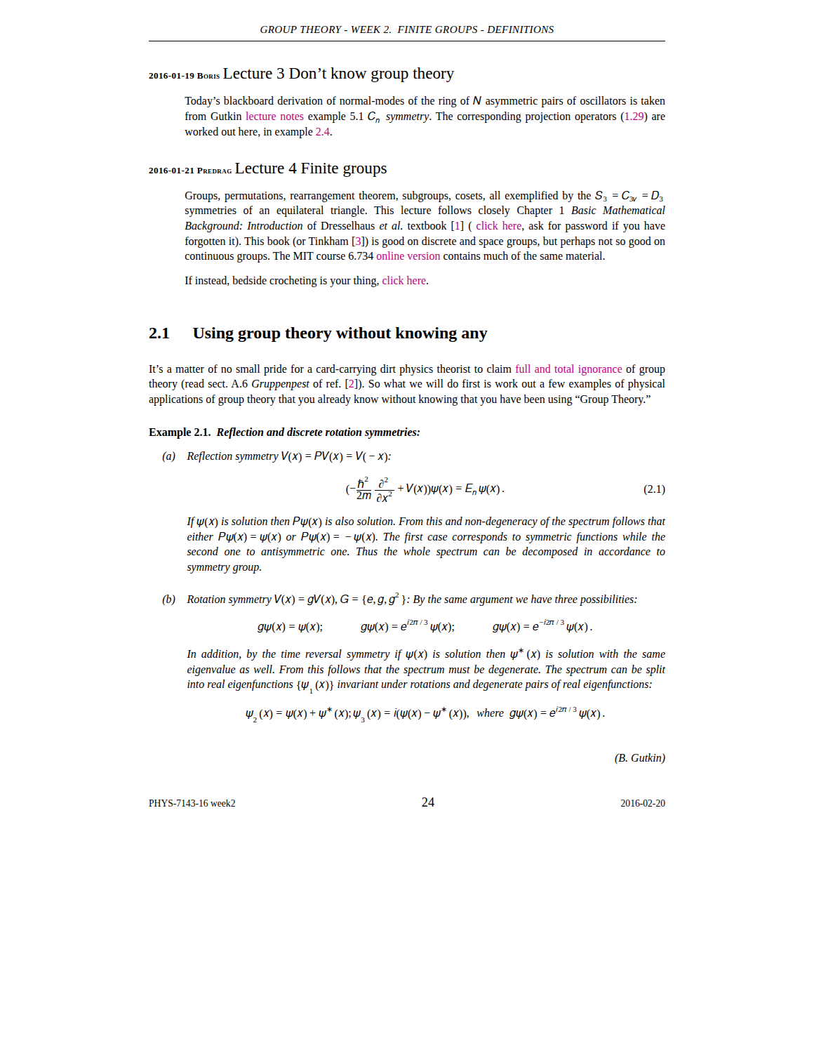GROUP THEORY - WEEK 2. FINITE GROUPS - DEFINITIONS
2016-01-19 Boris Lecture 3 Don’t know group theory
Today’s blackboard derivation of normal-modes of the ring of N asymmetric pairs of oscillators is taken from Gutkin lecture notes example 5.1 Cn symmetry. The corresponding projection operators (1.29) are worked out here, in example 2.4.
2016-01-21 Predrag Lecture 4 Finite groups
Groups, permutations, rearrangement theorem, subgroups, cosets, all exemplified by the S3=C3v=D3 symmetries of an equilateral triangle. This lecture follows closely Chapter 1 Basic Mathematical Background: Introduction of Dresselhaus et al. textbook [1] ( click here, ask for password if you have forgotten it). This book (or Tinkham [3]) is good on discrete and space groups, but perhaps not so good on continuous groups. The MIT course 6.734 online version contains much of the same material.
If instead, bedside crocheting is your thing, click here.
2.1 Using group theory without knowing any
It’s a matter of no small pride for a card-carrying dirt physics theorist to claim full and total ignorance of group theory (read sect. A.6 Gruppenpest of ref. [2]). So what we will do first is work out a few examples of physical applications of group theory that you already know without knowing that you have been using “Group Theory.”
Example 2.1. Reflection and discrete rotation symmetries:
(a)
Reflection symmetry V(x)=PV(x)=V(−x):
( − ℏ22m ∂2∂x2 + V(x) ) ψ(x) = Enψ(x).
(2.1)
If ψ(x) is solution then Pψ(x) is also solution. From this and non-degeneracy of the spectrum follows that either Pψ(x)=ψ(x) or Pψ(x)=−ψ(x). The first case corresponds to symmetric functions while the second one to antisymmetric one. Thus the whole spectrum can be decomposed in accordance to symmetry group.
(b)
Rotation symmetry V(x)=gV(x), G={e,g,g2}: By the same argument we have three possibilities:
gψ(x)=ψ(x);
gψ(x)=ei2π/3ψ(x);
gψ(x)=e−i2π/3ψ(x).
In addition, by the time reversal symmetry if ψ(x) is solution then ψ∗(x) is solution with the same eigenvalue as well. From this follows that the spectrum must be degenerate. The spectrum can be split into real eigenfunctions {ψ1(x)} invariant under rotations and degenerate pairs of real eigenfunctions:
ψ2(x)=ψ(x)+ψ∗(x); ψ3(x)=i(ψ(x)−ψ∗(x)), where gψ(x)=ei2π/3ψ(x).
(B. Gutkin)
PHYS-7143-16 week2 24 2016-02-20